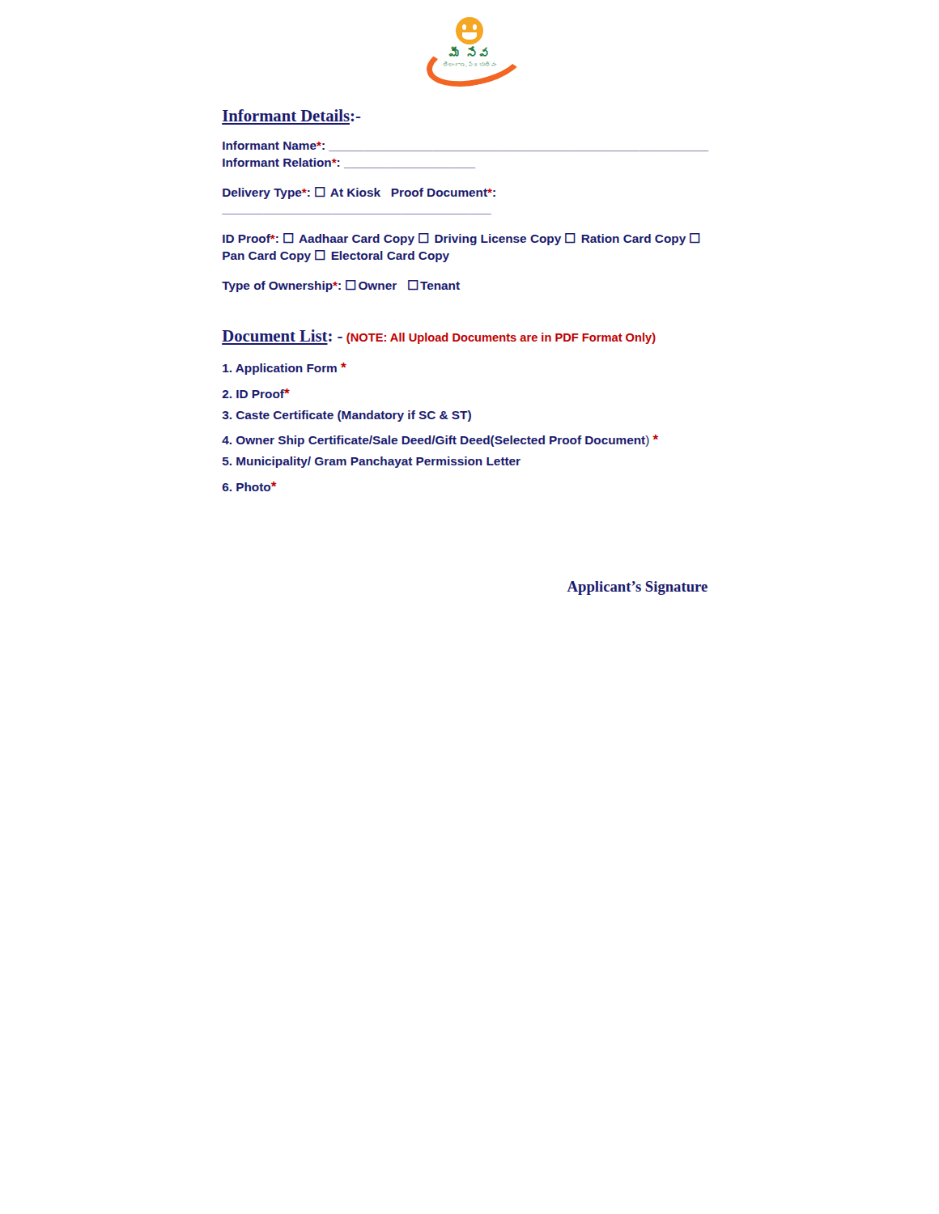మీ సేవ
తెలంగాణ, ప్రభుత్వం
Informant Details:-
Informant Name*: _______________________________________________________ Informant Relation*: ___________________
Delivery Type*: ☐ At Kiosk Proof Document*: _______________________________________
ID Proof*: ☐ Aadhaar Card Copy ☐ Driving License Copy ☐ Ration Card Copy ☐ Pan Card Copy ☐ Electoral Card Copy
Type of Ownership*: ☐Owner ☐Tenant
Document List: - (NOTE: All Upload Documents are in PDF Format Only)
1. Application Form *
2. ID Proof*
3. Caste Certificate (Mandatory if SC & ST)
4. Owner Ship Certificate/Sale Deed/Gift Deed(Selected Proof Document) *
5. Municipality/ Gram Panchayat Permission Letter
6. Photo*
Applicant’s Signature